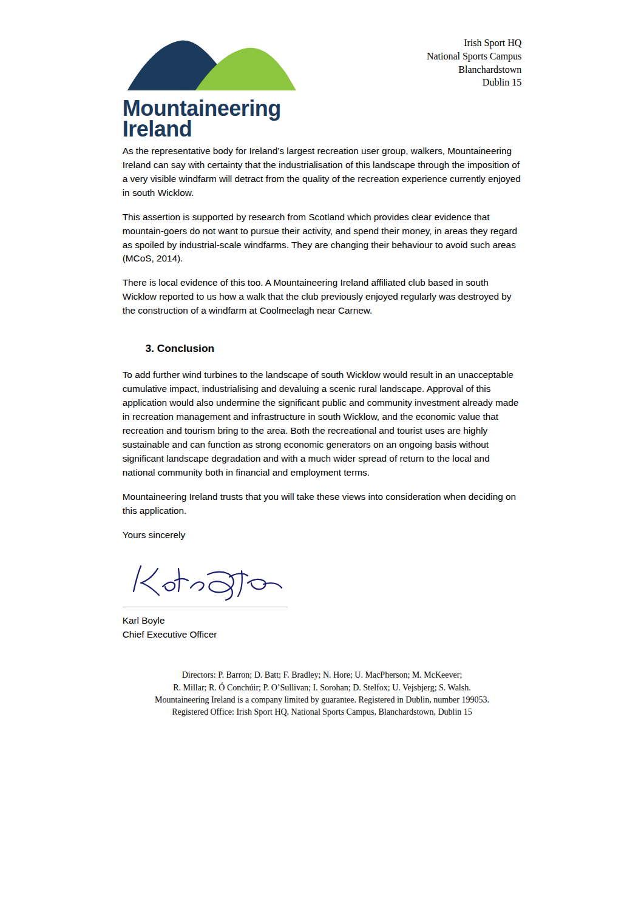Mountaineering
Ireland
Irish Sport HQ
National Sports Campus
Blanchardstown
Dublin 15
As the representative body for Ireland’s largest recreation user group, walkers, Mountaineering Ireland can say with certainty that the industrialisation of this landscape through the imposition of a very visible windfarm will detract from the quality of the recreation experience currently enjoyed in south Wicklow.
This assertion is supported by research from Scotland which provides clear evidence that mountain-goers do not want to pursue their activity, and spend their money, in areas they regard as spoiled by industrial-scale windfarms. They are changing their behaviour to avoid such areas (MCoS, 2014).
There is local evidence of this too. A Mountaineering Ireland affiliated club based in south Wicklow reported to us how a walk that the club previously enjoyed regularly was destroyed by the construction of a windfarm at Coolmeelagh near Carnew.
3. Conclusion
To add further wind turbines to the landscape of south Wicklow would result in an unacceptable cumulative impact, industrialising and devaluing a scenic rural landscape. Approval of this application would also undermine the significant public and community investment already made in recreation management and infrastructure in south Wicklow, and the economic value that recreation and tourism bring to the area. Both the recreational and tourist uses are highly sustainable and can function as strong economic generators on an ongoing basis without significant landscape degradation and with a much wider spread of return to the local and national community both in financial and employment terms.
Mountaineering Ireland trusts that you will take these views into consideration when deciding on this application.
Yours sincerely
Karl Boyle
Chief Executive Officer
Directors: P. Barron; D. Batt; F. Bradley; N. Hore; U. MacPherson; M. McKeever;
R. Millar; R. Ó Conchúir; P. O’Sullivan; I. Sorohan; D. Stelfox; U. Vejsbjerg; S. Walsh.
Mountaineering Ireland is a company limited by guarantee. Registered in Dublin, number 199053.
Registered Office: Irish Sport HQ, National Sports Campus, Blanchardstown, Dublin 15